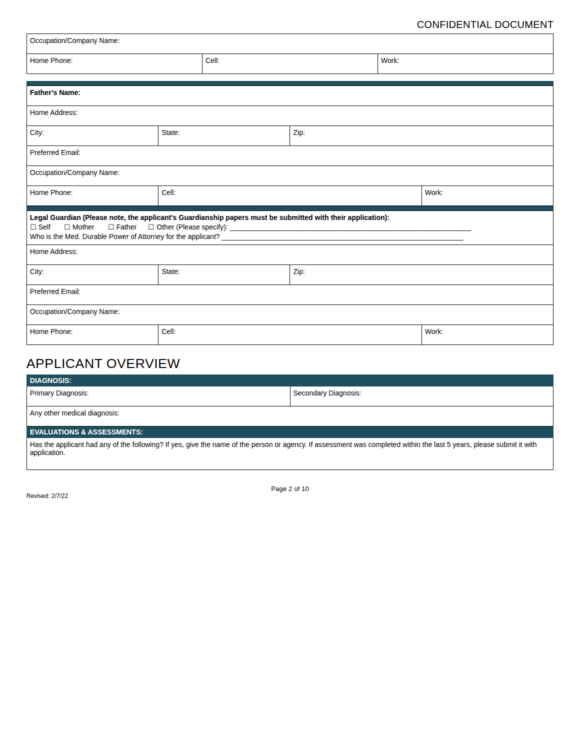CONFIDENTIAL DOCUMENT
| Occupation/Company Name: |
| Home Phone: | Cell: | Work: |
| Father’s Name: |
| Home Address: |
| City: | State: | Zip: |
| Preferred Email: |
| Occupation/Company Name: |
| Home Phone: | Cell: | Work: |
| Legal Guardian (Please note, the applicant’s Guardianship papers must be submitted with their application): ☐ Self ☐ Mother ☐ Father ☐ Other (Please specify): ______________________________________________________________ Who is the Med. Durable Power of Attorney for the applicant? ______________________________________________________________ |
| Home Address: |
| City: | State: | Zip: |
| Preferred Email: |
| Occupation/Company Name: |
| Home Phone: | Cell: | Work: |
APPLICANT OVERVIEW
| DIAGNOSIS: |
| Primary Diagnosis: | Secondary Diagnosis: |
| Any other medical diagnosis: |
| EVALUATIONS & ASSESSMENTS: |
| Has the applicant had any of the following? If yes, give the name of the person or agency. If assessment was completed within the last 5 years, please submit it with application. |
Page 2 of 10
Revised: 2/7/22